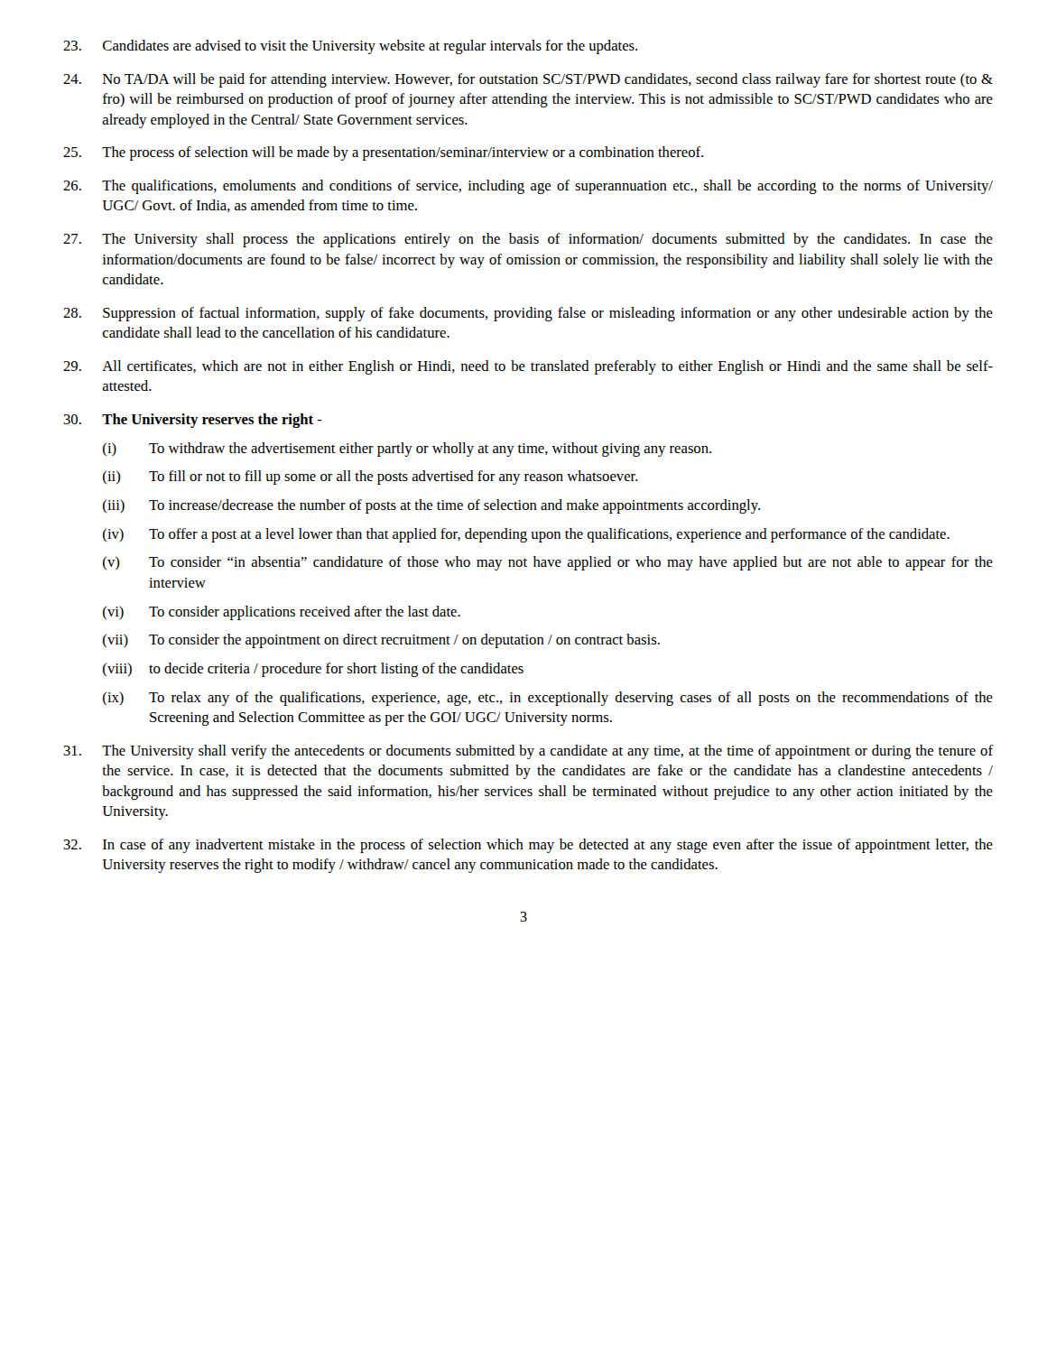Candidates are advised to visit the University website at regular intervals for the updates.
No TA/DA will be paid for attending interview. However, for outstation SC/ST/PWD candidates, second class railway fare for shortest route (to & fro) will be reimbursed on production of proof of journey after attending the interview. This is not admissible to SC/ST/PWD candidates who are already employed in the Central/ State Government services.
The process of selection will be made by a presentation/seminar/interview or a combination thereof.
The qualifications, emoluments and conditions of service, including age of superannuation etc., shall be according to the norms of University/ UGC/ Govt. of India, as amended from time to time.
The University shall process the applications entirely on the basis of information/ documents submitted by the candidates. In case the information/documents are found to be false/ incorrect by way of omission or commission, the responsibility and liability shall solely lie with the candidate.
Suppression of factual information, supply of fake documents, providing false or misleading information or any other undesirable action by the candidate shall lead to the cancellation of his candidature.
All certificates, which are not in either English or Hindi, need to be translated preferably to either English or Hindi and the same shall be self-attested.
The University reserves the right -
To withdraw the advertisement either partly or wholly at any time, without giving any reason.
To fill or not to fill up some or all the posts advertised for any reason whatsoever.
To increase/decrease the number of posts at the time of selection and make appointments accordingly.
To offer a post at a level lower than that applied for, depending upon the qualifications, experience and performance of the candidate.
To consider “in absentia” candidature of those who may not have applied or who may have applied but are not able to appear for the interview
To consider applications received after the last date.
To consider the appointment on direct recruitment / on deputation / on contract basis.
to decide criteria / procedure for short listing of the candidates
To relax any of the qualifications, experience, age, etc., in exceptionally deserving cases of all posts on the recommendations of the Screening and Selection Committee as per the GOI/ UGC/ University norms.
The University shall verify the antecedents or documents submitted by a candidate at any time, at the time of appointment or during the tenure of the service. In case, it is detected that the documents submitted by the candidates are fake or the candidate has a clandestine antecedents / background and has suppressed the said information, his/her services shall be terminated without prejudice to any other action initiated by the University.
In case of any inadvertent mistake in the process of selection which may be detected at any stage even after the issue of appointment letter, the University reserves the right to modify / withdraw/ cancel any communication made to the candidates.
3